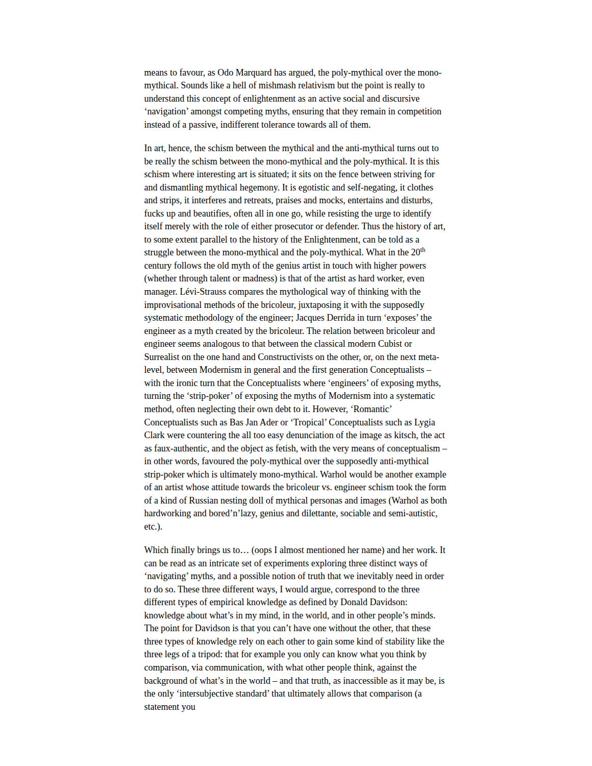means to favour, as Odo Marquard has argued, the poly-mythical over the mono-mythical. Sounds like a hell of mishmash relativism but the point is really to understand this concept of enlightenment as an active social and discursive ‘navigation’ amongst competing myths, ensuring that they remain in competition instead of a passive, indifferent tolerance towards all of them.
In art, hence, the schism between the mythical and the anti-mythical turns out to be really the schism between the mono-mythical and the poly-mythical. It is this schism where interesting art is situated; it sits on the fence between striving for and dismantling mythical hegemony. It is egotistic and self-negating, it clothes and strips, it interferes and retreats, praises and mocks, entertains and disturbs, fucks up and beautifies, often all in one go, while resisting the urge to identify itself merely with the role of either prosecutor or defender. Thus the history of art, to some extent parallel to the history of the Enlightenment, can be told as a struggle between the mono-mythical and the poly-mythical. What in the 20th century follows the old myth of the genius artist in touch with higher powers (whether through talent or madness) is that of the artist as hard worker, even manager. Lévi-Strauss compares the mythological way of thinking with the improvisational methods of the bricoleur, juxtaposing it with the supposedly systematic methodology of the engineer; Jacques Derrida in turn ‘exposes’ the engineer as a myth created by the bricoleur. The relation between bricoleur and engineer seems analogous to that between the classical modern Cubist or Surrealist on the one hand and Constructivists on the other, or, on the next meta-level, between Modernism in general and the first generation Conceptualists – with the ironic turn that the Conceptualists where ‘engineers’ of exposing myths, turning the ‘strip-poker’ of exposing the myths of Modernism into a systematic method, often neglecting their own debt to it. However, ‘Romantic’ Conceptualists such as Bas Jan Ader or ‘Tropical’ Conceptualists such as Lygia Clark were countering the all too easy denunciation of the image as kitsch, the act as faux-authentic, and the object as fetish, with the very means of conceptualism – in other words, favoured the poly-mythical over the supposedly anti-mythical strip-poker which is ultimately mono-mythical. Warhol would be another example of an artist whose attitude towards the bricoleur vs. engineer schism took the form of a kind of Russian nesting doll of mythical personas and images (Warhol as both hardworking and bored’n’lazy, genius and dilettante, sociable and semi-autistic, etc.).
Which finally brings us to… (oops I almost mentioned her name) and her work. It can be read as an intricate set of experiments exploring three distinct ways of ‘navigating’ myths, and a possible notion of truth that we inevitably need in order to do so. These three different ways, I would argue, correspond to the three different types of empirical knowledge as defined by Donald Davidson: knowledge about what’s in my mind, in the world, and in other people’s minds. The point for Davidson is that you can’t have one without the other, that these three types of knowledge rely on each other to gain some kind of stability like the three legs of a tripod: that for example you only can know what you think by comparison, via communication, with what other people think, against the background of what’s in the world – and that truth, as inaccessible as it may be, is the only ‘intersubjective standard’ that ultimately allows that comparison (a statement you